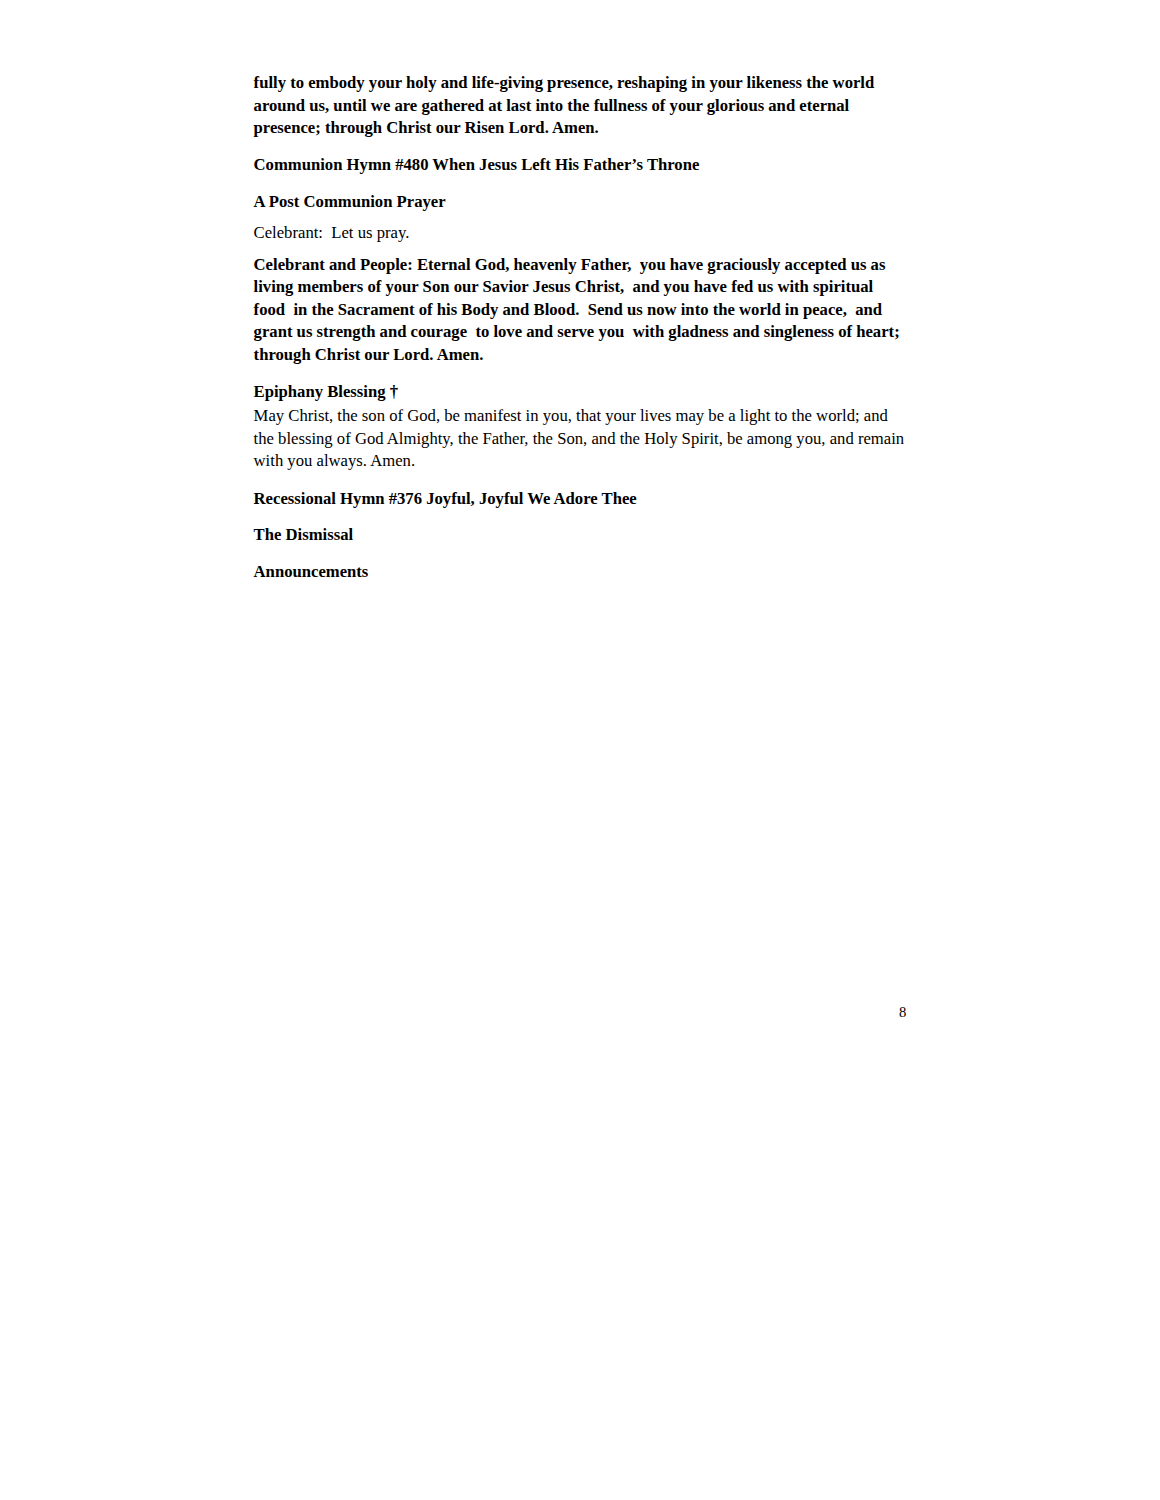fully to embody your holy and life-giving presence, reshaping in your likeness the world around us, until we are gathered at last into the fullness of your glorious and eternal presence; through Christ our Risen Lord. Amen.
Communion Hymn #480 When Jesus Left His Father’s Throne
A Post Communion Prayer
Celebrant: Let us pray.
Celebrant and People: Eternal God, heavenly Father, you have graciously accepted us as living members of your Son our Savior Jesus Christ, and you have fed us with spiritual food in the Sacrament of his Body and Blood. Send us now into the world in peace, and grant us strength and courage to love and serve you with gladness and singleness of heart; through Christ our Lord. Amen.
Epiphany Blessing †
May Christ, the son of God, be manifest in you, that your lives may be a light to the world; and the blessing of God Almighty, the Father, the Son, and the Holy Spirit, be among you, and remain with you always. Amen.
Recessional Hymn #376 Joyful, Joyful We Adore Thee
The Dismissal
Announcements
8